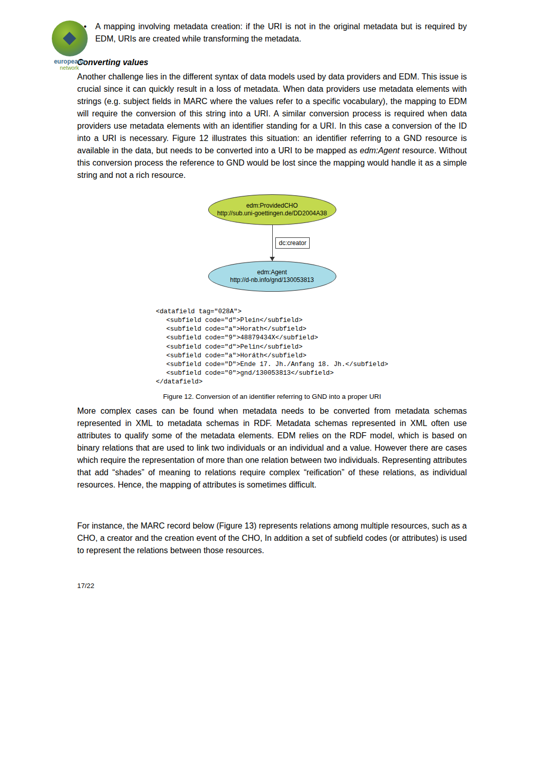europeananetwork
A mapping involving metadata creation: if the URI is not in the original metadata but is required by EDM, URIs are created while transforming the metadata.
Converting values
Another challenge lies in the different syntax of data models used by data providers and EDM. This issue is crucial since it can quickly result in a loss of metadata. When data providers use metadata elements with strings (e.g. subject fields in MARC where the values refer to a specific vocabulary), the mapping to EDM will require the conversion of this string into a URI. A similar conversion process is required when data providers use metadata elements with an identifier standing for a URI. In this case a conversion of the ID into a URI is necessary. Figure 12 illustrates this situation: an identifier referring to a GND resource is available in the data, but needs to be converted into a URI to be mapped as edm:Agent resource. Without this conversion process the reference to GND would be lost since the mapping would handle it as a simple string and not a rich resource.
edm:ProvidedCHO
http://sub.uni-goettingen.de/DD2004A38
dc:creator
edm:Agent
http://d-nb.info/gnd/130053813
<datafield tag="028A"> <subfield code="d">Plein</subfield> <subfield code="a">Horath</subfield> <subfield code="9">48879434X</subfield> <subfield code="d">Pelin</subfield> <subfield code="a">Horáth</subfield> <subfield code="D">Ende 17. Jh./Anfang 18. Jh.</subfield> <subfield code="0">gnd/130053813</subfield> </datafield>
Figure 12. Conversion of an identifier referring to GND into a proper URI
More complex cases can be found when metadata needs to be converted from metadata schemas represented in XML to metadata schemas in RDF. Metadata schemas represented in XML often use attributes to qualify some of the metadata elements. EDM relies on the RDF model, which is based on binary relations that are used to link two individuals or an individual and a value. However there are cases which require the representation of more than one relation between two individuals. Representing attributes that add “shades” of meaning to relations require complex “reification” of these relations, as individual resources. Hence, the mapping of attributes is sometimes difficult.
For instance, the MARC record below (Figure 13) represents relations among multiple resources, such as a CHO, a creator and the creation event of the CHO, In addition a set of subfield codes (or attributes) is used to represent the relations between those resources.
17/22